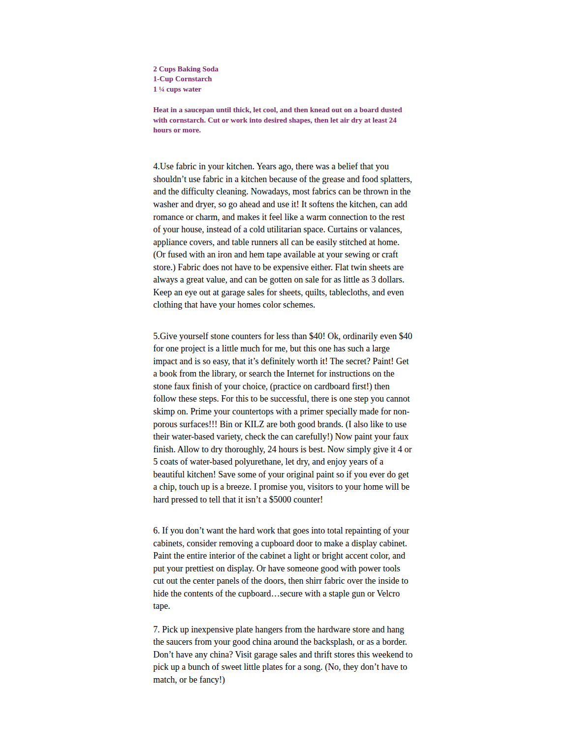2 Cups Baking Soda
1-Cup Cornstarch
1 ¼ cups water
Heat in a saucepan until thick, let cool, and then knead out on a board dusted with cornstarch. Cut or work into desired shapes, then let air dry at least 24 hours or more.
4.Use fabric in your kitchen. Years ago, there was a belief that you shouldn’t use fabric in a kitchen because of the grease and food splatters, and the difficulty cleaning. Nowadays, most fabrics can be thrown in the washer and dryer, so go ahead and use it! It softens the kitchen, can add romance or charm, and makes it feel like a warm connection to the rest of your house, instead of a cold utilitarian space. Curtains or valances, appliance covers, and table runners all can be easily stitched at home. (Or fused with an iron and hem tape available at your sewing or craft store.) Fabric does not have to be expensive either. Flat twin sheets are always a great value, and can be gotten on sale for as little as 3 dollars. Keep an eye out at garage sales for sheets, quilts, tablecloths, and even clothing that have your homes color schemes.
5.Give yourself stone counters for less than $40! Ok, ordinarily even $40 for one project is a little much for me, but this one has such a large impact and is so easy, that it’s definitely worth it! The secret? Paint! Get a book from the library, or search the Internet for instructions on the stone faux finish of your choice, (practice on cardboard first!) then follow these steps. For this to be successful, there is one step you cannot skimp on. Prime your countertops with a primer specially made for non-porous surfaces!!! Bin or KILZ are both good brands. (I also like to use their water-based variety, check the can carefully!) Now paint your faux finish. Allow to dry thoroughly, 24 hours is best. Now simply give it 4 or 5 coats of water-based polyurethane, let dry, and enjoy years of a beautiful kitchen! Save some of your original paint so if you ever do get a chip, touch up is a breeze. I promise you, visitors to your home will be hard pressed to tell that it isn’t a $5000 counter!
6. If you don’t want the hard work that goes into total repainting of your cabinets, consider removing a cupboard door to make a display cabinet. Paint the entire interior of the cabinet a light or bright accent color, and put your prettiest on display. Or have someone good with power tools cut out the center panels of the doors, then shirr fabric over the inside to hide the contents of the cupboard…secure with a staple gun or Velcro tape.
7. Pick up inexpensive plate hangers from the hardware store and hang the saucers from your good china around the backsplash, or as a border. Don’t have any china? Visit garage sales and thrift stores this weekend to pick up a bunch of sweet little plates for a song. (No, they don’t have to match, or be fancy!)